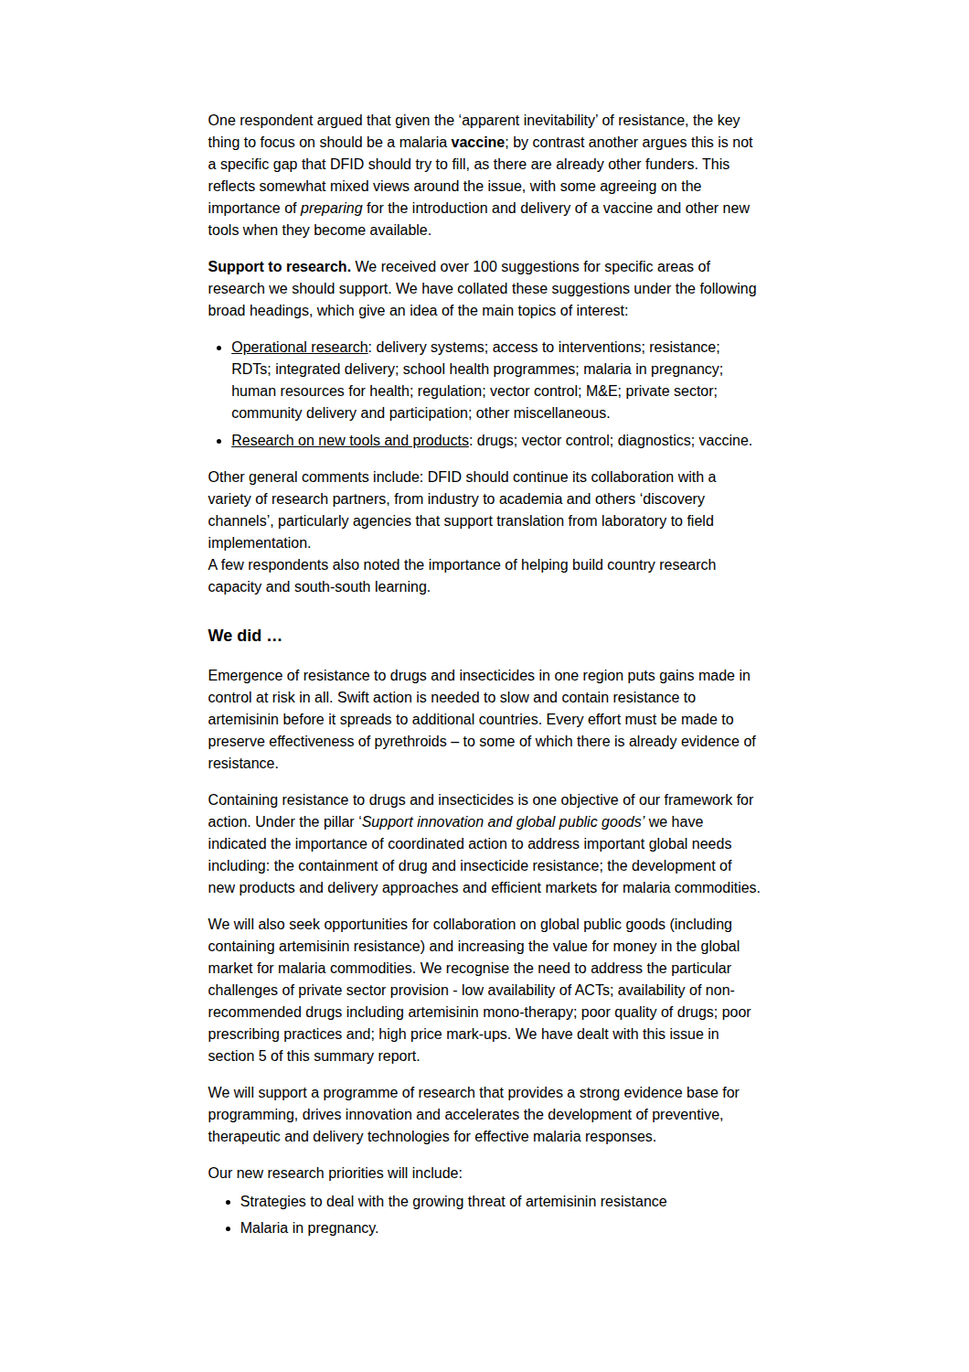One respondent argued that given the ‘apparent inevitability’ of resistance, the key thing to focus on should be a malaria vaccine; by contrast another argues this is not a specific gap that DFID should try to fill, as there are already other funders. This reflects somewhat mixed views around the issue, with some agreeing on the importance of preparing for the introduction and delivery of a vaccine and other new tools when they become available.
Support to research. We received over 100 suggestions for specific areas of research we should support. We have collated these suggestions under the following broad headings, which give an idea of the main topics of interest:
Operational research: delivery systems; access to interventions; resistance; RDTs; integrated delivery; school health programmes; malaria in pregnancy; human resources for health; regulation; vector control; M&E; private sector; community delivery and participation; other miscellaneous.
Research on new tools and products: drugs; vector control; diagnostics; vaccine.
Other general comments include: DFID should continue its collaboration with a variety of research partners, from industry to academia and others ‘discovery channels’, particularly agencies that support translation from laboratory to field implementation.
A few respondents also noted the importance of helping build country research capacity and south-south learning.
We did …
Emergence of resistance to drugs and insecticides in one region puts gains made in control at risk in all. Swift action is needed to slow and contain resistance to artemisinin before it spreads to additional countries. Every effort must be made to preserve effectiveness of pyrethroids – to some of which there is already evidence of resistance.
Containing resistance to drugs and insecticides is one objective of our framework for action. Under the pillar ‘Support innovation and global public goods’ we have indicated the importance of coordinated action to address important global needs including: the containment of drug and insecticide resistance; the development of new products and delivery approaches and efficient markets for malaria commodities.
We will also seek opportunities for collaboration on global public goods (including containing artemisinin resistance) and increasing the value for money in the global market for malaria commodities. We recognise the need to address the particular challenges of private sector provision - low availability of ACTs; availability of non-recommended drugs including artemisinin mono-therapy; poor quality of drugs; poor prescribing practices and; high price mark-ups. We have dealt with this issue in section 5 of this summary report.
We will support a programme of research that provides a strong evidence base for programming, drives innovation and accelerates the development of preventive, therapeutic and delivery technologies for effective malaria responses.
Our new research priorities will include:
Strategies to deal with the growing threat of artemisinin resistance
Malaria in pregnancy.